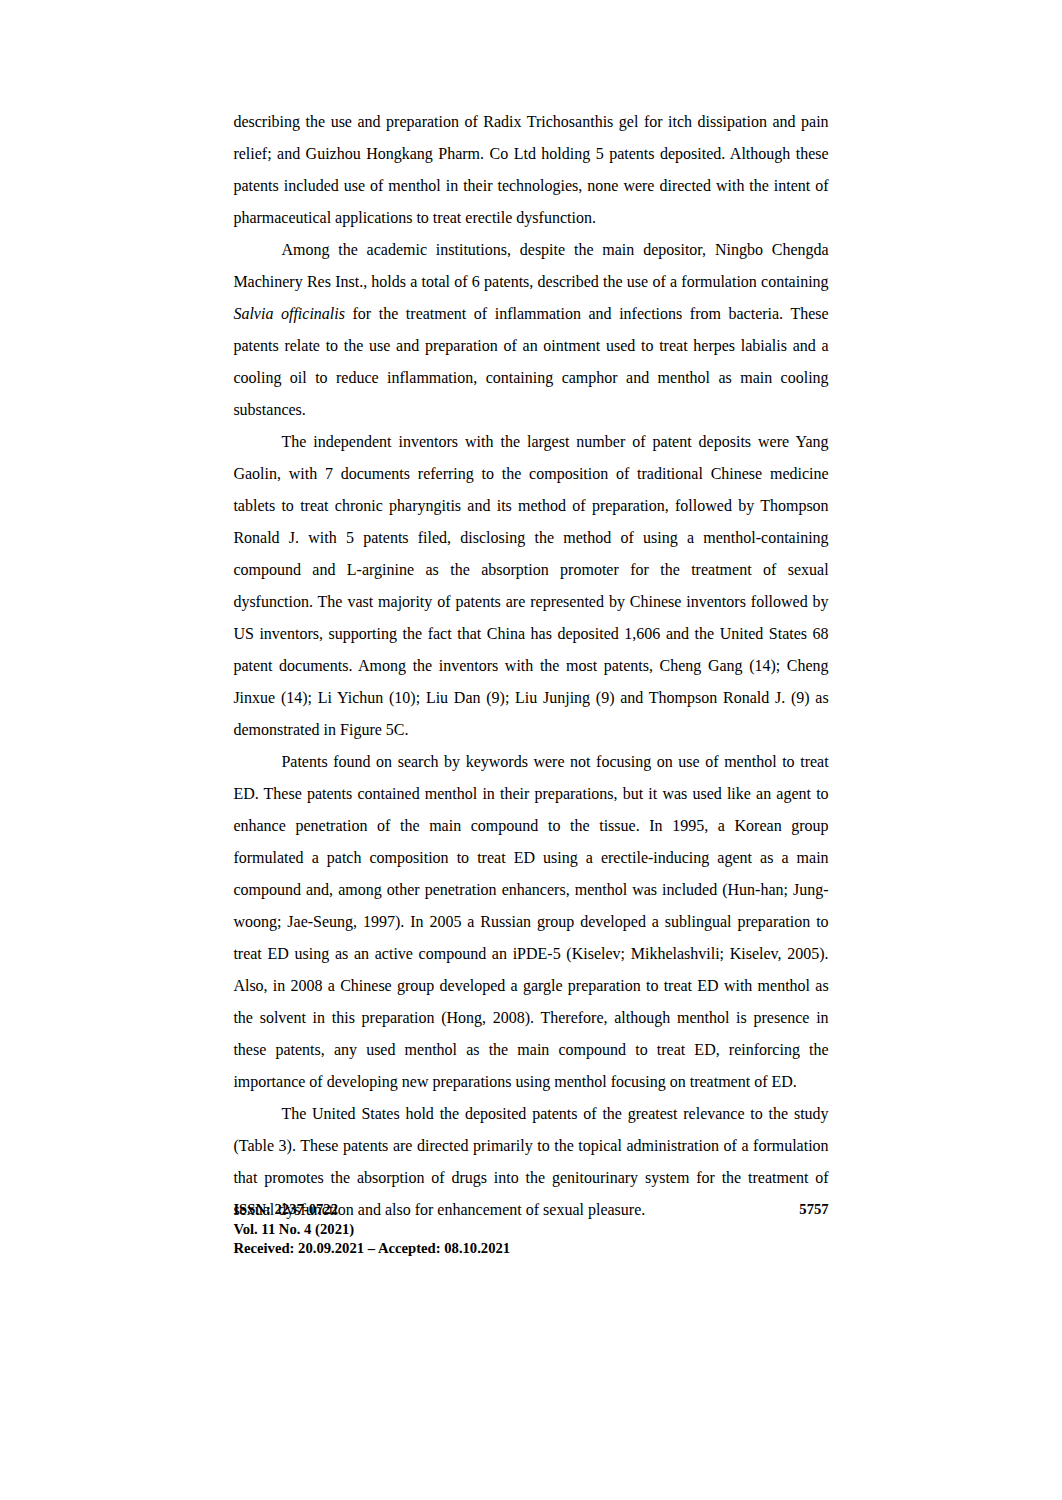describing the use and preparation of Radix Trichosanthis gel for itch dissipation and pain relief; and Guizhou Hongkang Pharm. Co Ltd holding 5 patents deposited. Although these patents included use of menthol in their technologies, none were directed with the intent of pharmaceutical applications to treat erectile dysfunction.
Among the academic institutions, despite the main depositor, Ningbo Chengda Machinery Res Inst., holds a total of 6 patents, described the use of a formulation containing Salvia officinalis for the treatment of inflammation and infections from bacteria. These patents relate to the use and preparation of an ointment used to treat herpes labialis and a cooling oil to reduce inflammation, containing camphor and menthol as main cooling substances.
The independent inventors with the largest number of patent deposits were Yang Gaolin, with 7 documents referring to the composition of traditional Chinese medicine tablets to treat chronic pharyngitis and its method of preparation, followed by Thompson Ronald J. with 5 patents filed, disclosing the method of using a menthol-containing compound and L-arginine as the absorption promoter for the treatment of sexual dysfunction. The vast majority of patents are represented by Chinese inventors followed by US inventors, supporting the fact that China has deposited 1,606 and the United States 68 patent documents. Among the inventors with the most patents, Cheng Gang (14); Cheng Jinxue (14); Li Yichun (10); Liu Dan (9); Liu Junjing (9) and Thompson Ronald J. (9) as demonstrated in Figure 5C.
Patents found on search by keywords were not focusing on use of menthol to treat ED. These patents contained menthol in their preparations, but it was used like an agent to enhance penetration of the main compound to the tissue. In 1995, a Korean group formulated a patch composition to treat ED using a erectile-inducing agent as a main compound and, among other penetration enhancers, menthol was included (Hun-han; Jung-woong; Jae-Seung, 1997). In 2005 a Russian group developed a sublingual preparation to treat ED using as an active compound an iPDE-5 (Kiselev; Mikhelashvili; Kiselev, 2005). Also, in 2008 a Chinese group developed a gargle preparation to treat ED with menthol as the solvent in this preparation (Hong, 2008). Therefore, although menthol is presence in these patents, any used menthol as the main compound to treat ED, reinforcing the importance of developing new preparations using menthol focusing on treatment of ED.
The United States hold the deposited patents of the greatest relevance to the study (Table 3). These patents are directed primarily to the topical administration of a formulation that promotes the absorption of drugs into the genitourinary system for the treatment of sexual dysfunction and also for enhancement of sexual pleasure.
ISSN: 2237-0722
Vol. 11 No. 4 (2021)
Received: 20.09.2021 – Accepted: 08.10.2021
5757